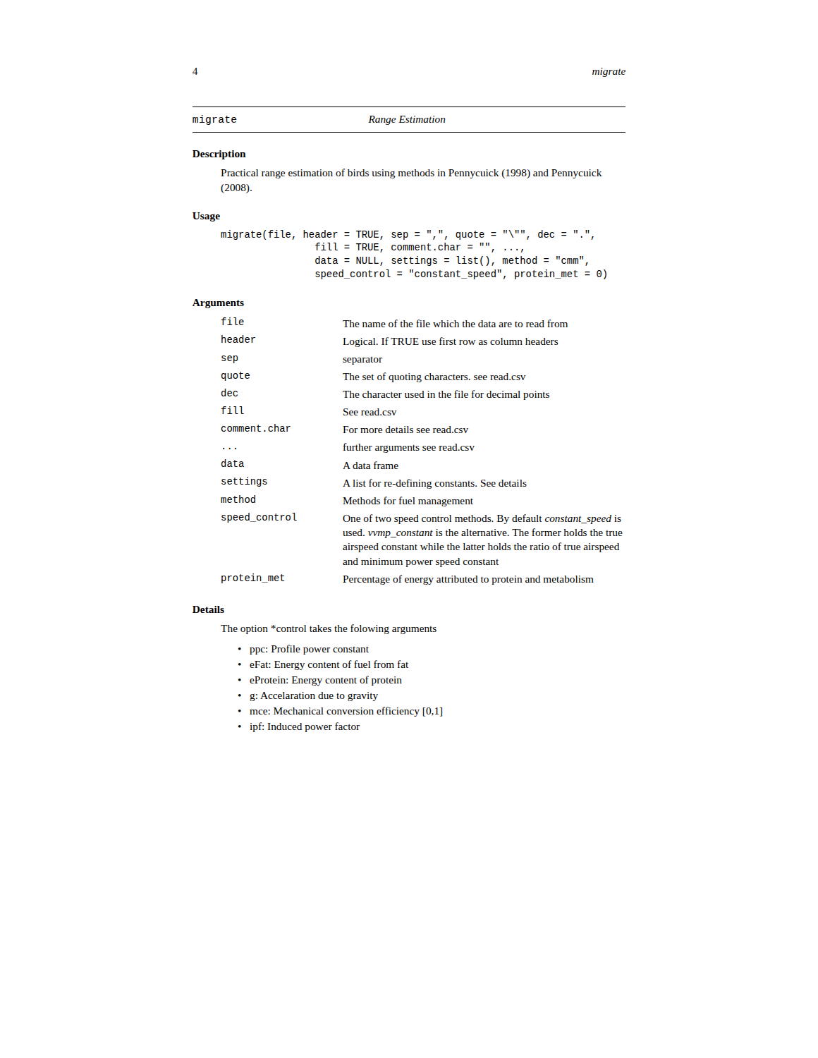4 migrate
migrate Range Estimation
Description
Practical range estimation of birds using methods in Pennycuick (1998) and Pennycuick (2008).
Usage
migrate(file, header = TRUE, sep = ",", quote = "\"", dec = ".",
                fill = TRUE, comment.char = "", ...,
                data = NULL, settings = list(), method = "cmm",
                speed_control = "constant_speed", protein_met = 0)
Arguments
| file | The name of the file which the data are to read from |
| header | Logical. If TRUE use first row as column headers |
| sep | separator |
| quote | The set of quoting characters. see read.csv |
| dec | The character used in the file for decimal points |
| fill | See read.csv |
| comment.char | For more details see read.csv |
| ... | further arguments see read.csv |
| data | A data frame |
| settings | A list for re-defining constants. See details |
| method | Methods for fuel management |
| speed_control | One of two speed control methods. By default constant_speed is used. vvmp_constant is the alternative. The former holds the true airspeed constant while the latter holds the ratio of true airspeed and minimum power speed constant |
| protein_met | Percentage of energy attributed to protein and metabolism |
Details
The option *control takes the folowing arguments
ppc: Profile power constant
eFat: Energy content of fuel from fat
eProtein: Energy content of protein
g: Accelaration due to gravity
mce: Mechanical conversion efficiency [0,1]
ipf: Induced power factor